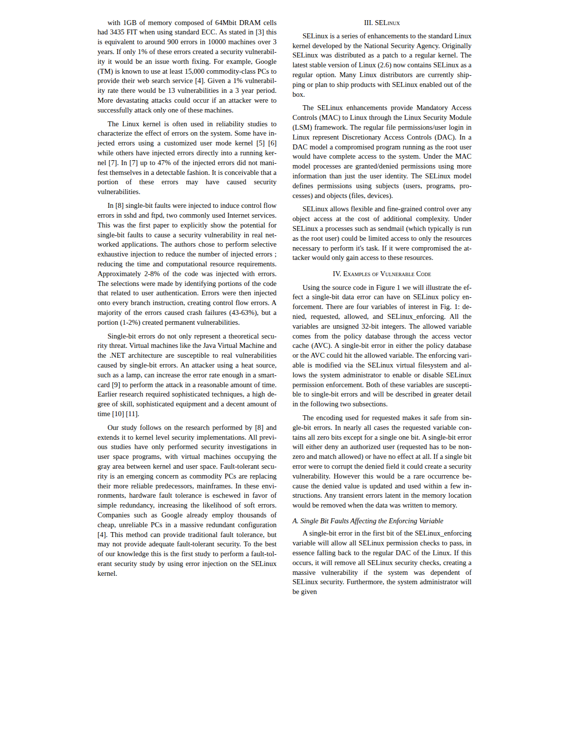with 1GB of memory composed of 64Mbit DRAM cells had 3435 FIT when using standard ECC. As stated in [3] this is equivalent to around 900 errors in 10000 machines over 3 years. If only 1% of these errors created a security vulnerability it would be an issue worth fixing. For example, Google (TM) is known to use at least 15,000 commodity-class PCs to provide their web search service [4]. Given a 1% vulnerability rate there would be 13 vulnerabilities in a 3 year period. More devastating attacks could occur if an attacker were to successfully attack only one of these machines.
The Linux kernel is often used in reliability studies to characterize the effect of errors on the system. Some have injected errors using a customized user mode kernel [5] [6] while others have injected errors directly into a running kernel [7]. In [7] up to 47% of the injected errors did not manifest themselves in a detectable fashion. It is conceivable that a portion of these errors may have caused security vulnerabilities.
In [8] single-bit faults were injected to induce control flow errors in sshd and ftpd, two commonly used Internet services. This was the first paper to explicitly show the potential for single-bit faults to cause a security vulnerability in real networked applications. The authors chose to perform selective exhaustive injection to reduce the number of injected errors ; reducing the time and computational resource requirements. Approximately 2-8% of the code was injected with errors. The selections were made by identifying portions of the code that related to user authentication. Errors were then injected onto every branch instruction, creating control flow errors. A majority of the errors caused crash failures (43-63%), but a portion (1-2%) created permanent vulnerabilities.
Single-bit errors do not only represent a theoretical security threat. Virtual machines like the Java Virtual Machine and the .NET architecture are susceptible to real vulnerabilities caused by single-bit errors. An attacker using a heat source, such as a lamp, can increase the error rate enough in a smartcard [9] to perform the attack in a reasonable amount of time. Earlier research required sophisticated techniques, a high degree of skill, sophisticated equipment and a decent amount of time [10] [11].
Our study follows on the research performed by [8] and extends it to kernel level security implementations. All previous studies have only performed security investigations in user space programs, with virtual machines occupying the gray area between kernel and user space. Fault-tolerant security is an emerging concern as commodity PCs are replacing their more reliable predecessors, mainframes. In these environments, hardware fault tolerance is eschewed in favor of simple redundancy, increasing the likelihood of soft errors. Companies such as Google already employ thousands of cheap, unreliable PCs in a massive redundant configuration [4]. This method can provide traditional fault tolerance, but may not provide adequate fault-tolerant security. To the best of our knowledge this is the first study to perform a fault-tolerant security study by using error injection on the SELinux kernel.
III. SELinux
SELinux is a series of enhancements to the standard Linux kernel developed by the National Security Agency. Originally SELinux was distributed as a patch to a regular kernel. The latest stable version of Linux (2.6) now contains SELinux as a regular option. Many Linux distributors are currently shipping or plan to ship products with SELinux enabled out of the box.
The SELinux enhancements provide Mandatory Access Controls (MAC) to Linux through the Linux Security Module (LSM) framework. The regular file permissions/user login in Linux represent Discretionary Access Controls (DAC). In a DAC model a compromised program running as the root user would have complete access to the system. Under the MAC model processes are granted/denied permissions using more information than just the user identity. The SELinux model defines permissions using subjects (users, programs, processes) and objects (files, devices).
SELinux allows flexible and fine-grained control over any object access at the cost of additional complexity. Under SELinux a processes such as sendmail (which typically is run as the root user) could be limited access to only the resources necessary to perform it's task. If it were compromised the attacker would only gain access to these resources.
IV. Examples of Vulnerable Code
Using the source code in Figure 1 we will illustrate the effect a single-bit data error can have on SELinux policy enforcement. There are four variables of interest in Fig. 1: denied, requested, allowed, and SELinux_enforcing. All the variables are unsigned 32-bit integers. The allowed variable comes from the policy database through the access vector cache (AVC). A single-bit error in either the policy database or the AVC could hit the allowed variable. The enforcing variable is modified via the SELinux virtual filesystem and allows the system administrator to enable or disable SELinux permission enforcement. Both of these variables are susceptible to single-bit errors and will be described in greater detail in the following two subsections.
The encoding used for requested makes it safe from single-bit errors. In nearly all cases the requested variable contains all zero bits except for a single one bit. A single-bit error will either deny an authorized user (requested has to be non-zero and match allowed) or have no effect at all. If a single bit error were to corrupt the denied field it could create a security vulnerability. However this would be a rare occurrence because the denied value is updated and used within a few instructions. Any transient errors latent in the memory location would be removed when the data was written to memory.
A. Single Bit Faults Affecting the Enforcing Variable
A single-bit error in the first bit of the SELinux_enforcing variable will allow all SELinux permission checks to pass, in essence falling back to the regular DAC of the Linux. If this occurs, it will remove all SELinux security checks, creating a massive vulnerability if the system was dependent of SELinux security. Furthermore, the system administrator will be given